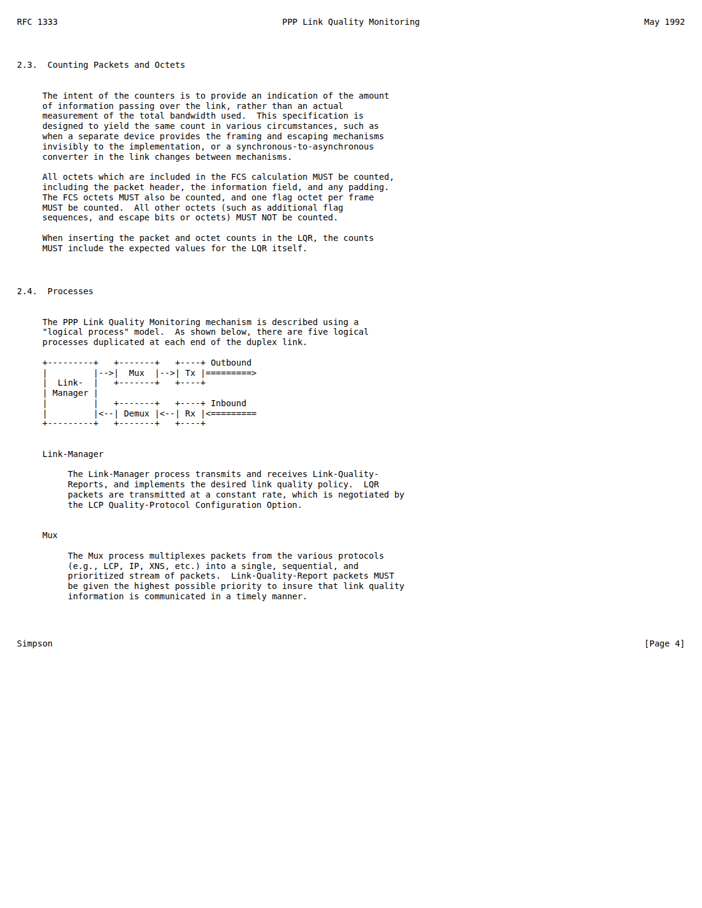RFC 1333 PPP Link Quality Monitoring May 1992
2.3. Counting Packets and Octets
The intent of the counters is to provide an indication of the amount of information passing over the link, rather than an actual measurement of the total bandwidth used. This specification is designed to yield the same count in various circumstances, such as when a separate device provides the framing and escaping mechanisms invisibly to the implementation, or a synchronous-to-asynchronous converter in the link changes between mechanisms. All octets which are included in the FCS calculation MUST be counted, including the packet header, the information field, and any padding. The FCS octets MUST also be counted, and one flag octet per frame MUST be counted. All other octets (such as additional flag sequences, and escape bits or octets) MUST NOT be counted. When inserting the packet and octet counts in the LQR, the counts MUST include the expected values for the LQR itself.
2.4. Processes
The PPP Link Quality Monitoring mechanism is described using a "logical process" model. As shown below, there are five logical processes duplicated at each end of the duplex link.
+---------+   +-------+   +----+ Outbound
|         |-->|  Mux  |-->| Tx |=========>
|  Link-  |   +-------+   +----+
| Manager |
|         |   +-------+   +----+ Inbound
|         |<--| Demux |<--| Rx |<=========
+---------+   +-------+   +----+
Link-Manager
The Link-Manager process transmits and receives Link-Quality- Reports, and implements the desired link quality policy. LQR packets are transmitted at a constant rate, which is negotiated by the LCP Quality-Protocol Configuration Option.
Mux
The Mux process multiplexes packets from the various protocols (e.g., LCP, IP, XNS, etc.) into a single, sequential, and prioritized stream of packets. Link-Quality-Report packets MUST be given the highest possible priority to insure that link quality information is communicated in a timely manner.
Simpson[Page 4]